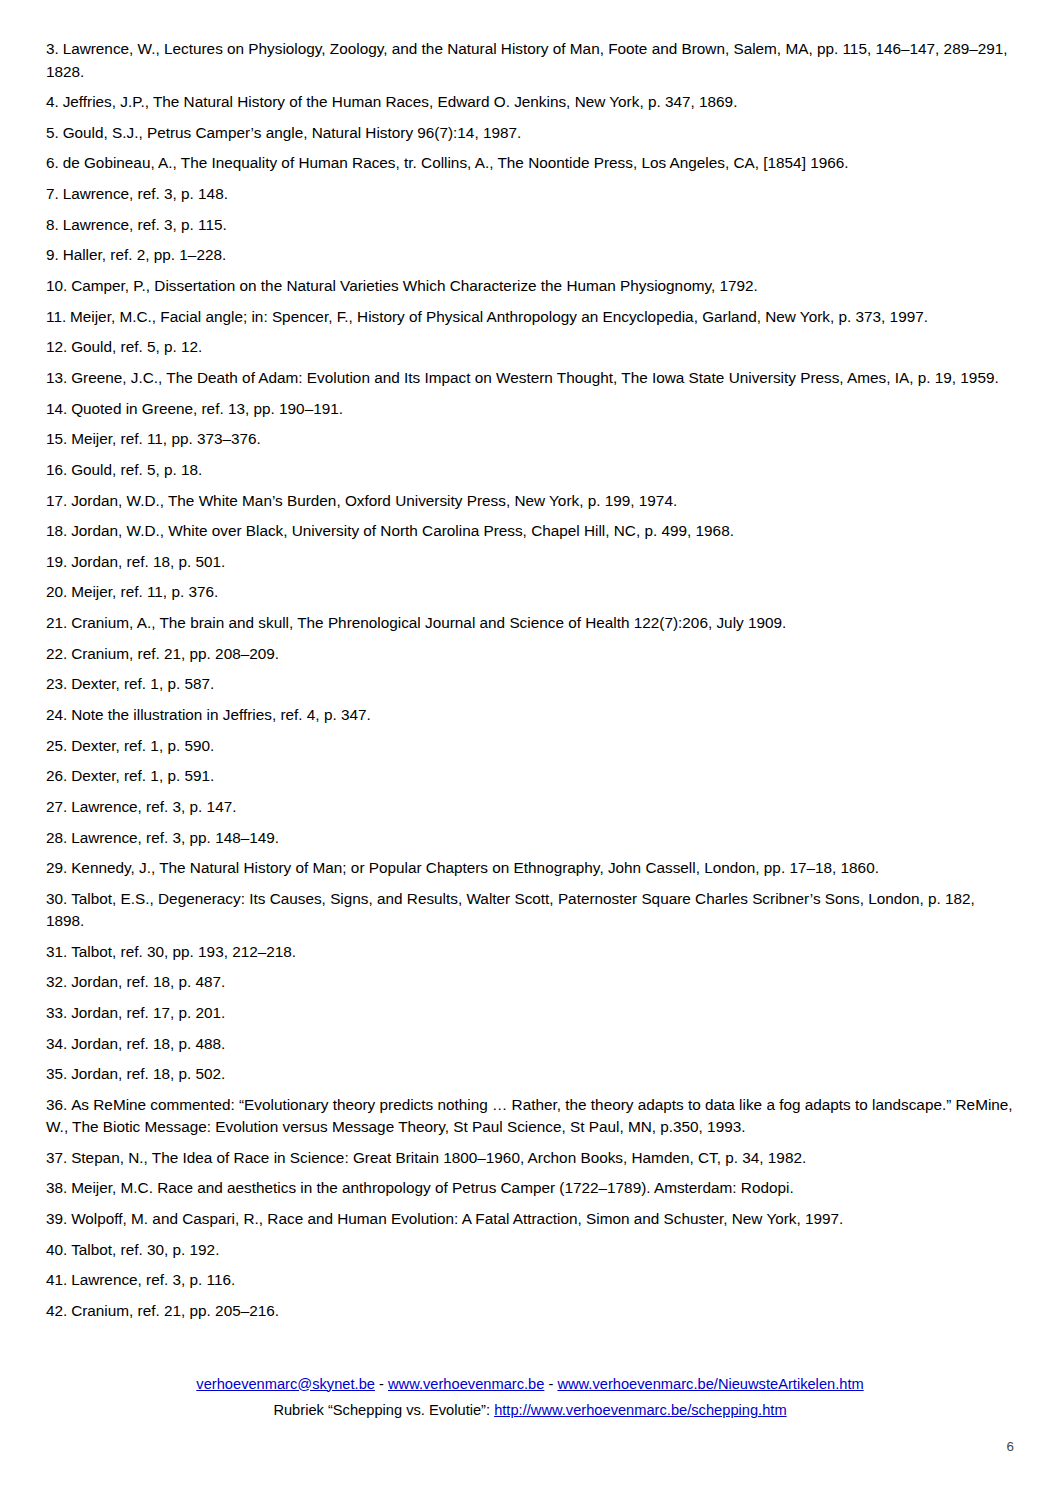3. Lawrence, W., Lectures on Physiology, Zoology, and the Natural History of Man, Foote and Brown, Salem, MA, pp. 115, 146–147, 289–291, 1828.
4. Jeffries, J.P., The Natural History of the Human Races, Edward O. Jenkins, New York, p. 347, 1869.
5. Gould, S.J., Petrus Camper’s angle, Natural History 96(7):14, 1987.
6. de Gobineau, A., The Inequality of Human Races, tr. Collins, A., The Noontide Press, Los Angeles, CA, [1854] 1966.
7. Lawrence, ref. 3, p. 148.
8. Lawrence, ref. 3, p. 115.
9. Haller, ref. 2, pp. 1–228.
10. Camper, P., Dissertation on the Natural Varieties Which Characterize the Human Physiognomy, 1792.
11. Meijer, M.C., Facial angle; in: Spencer, F., History of Physical Anthropology an Encyclopedia, Garland, New York, p. 373, 1997.
12. Gould, ref. 5, p. 12.
13. Greene, J.C., The Death of Adam: Evolution and Its Impact on Western Thought, The Iowa State University Press, Ames, IA, p. 19, 1959.
14. Quoted in Greene, ref. 13, pp. 190–191.
15. Meijer, ref. 11, pp. 373–376.
16. Gould, ref. 5, p. 18.
17. Jordan, W.D., The White Man’s Burden, Oxford University Press, New York, p. 199, 1974.
18. Jordan, W.D., White over Black, University of North Carolina Press, Chapel Hill, NC, p. 499, 1968.
19. Jordan, ref. 18, p. 501.
20. Meijer, ref. 11, p. 376.
21. Cranium, A., The brain and skull, The Phrenological Journal and Science of Health 122(7):206, July 1909.
22. Cranium, ref. 21, pp. 208–209.
23. Dexter, ref. 1, p. 587.
24. Note the illustration in Jeffries, ref. 4, p. 347.
25. Dexter, ref. 1, p. 590.
26. Dexter, ref. 1, p. 591.
27. Lawrence, ref. 3, p. 147.
28. Lawrence, ref. 3, pp. 148–149.
29. Kennedy, J., The Natural History of Man; or Popular Chapters on Ethnography, John Cassell, London, pp. 17–18, 1860.
30. Talbot, E.S., Degeneracy: Its Causes, Signs, and Results, Walter Scott, Paternoster Square Charles Scribner’s Sons, London, p. 182, 1898.
31. Talbot, ref. 30, pp. 193, 212–218.
32. Jordan, ref. 18, p. 487.
33. Jordan, ref. 17, p. 201.
34. Jordan, ref. 18, p. 488.
35. Jordan, ref. 18, p. 502.
36. As ReMine commented: “Evolutionary theory predicts nothing … Rather, the theory adapts to data like a fog adapts to landscape.” ReMine, W., The Biotic Message: Evolution versus Message Theory, St Paul Science, St Paul, MN, p.350, 1993.
37. Stepan, N., The Idea of Race in Science: Great Britain 1800–1960, Archon Books, Hamden, CT, p. 34, 1982.
38. Meijer, M.C. Race and aesthetics in the anthropology of Petrus Camper (1722–1789). Amsterdam: Rodopi.
39. Wolpoff, M. and Caspari, R., Race and Human Evolution: A Fatal Attraction, Simon and Schuster, New York, 1997.
40. Talbot, ref. 30, p. 192.
41. Lawrence, ref. 3, p. 116.
42. Cranium, ref. 21, pp. 205–216.
verhoevenmarc@skynet.be - www.verhoevenmarc.be - www.verhoevenmarc.be/NieuwsteArtikelen.htm
Rubriek “Schepping vs. Evolutie”: http://www.verhoevenmarc.be/schepping.htm
6